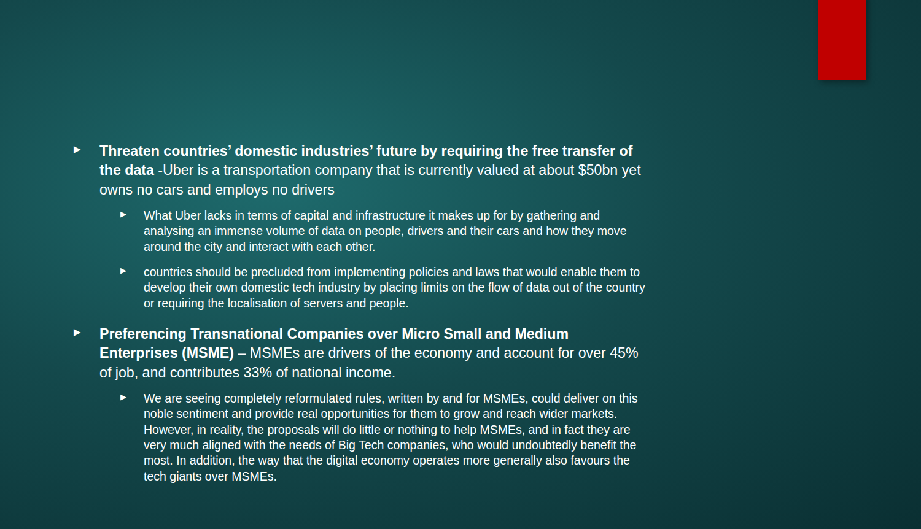Threaten countries’ domestic industries’ future by requiring the free transfer of the data -Uber is a transportation company that is currently valued at about $50bn yet owns no cars and employs no drivers
What Uber lacks in terms of capital and infrastructure it makes up for by gathering and analysing an immense volume of data on people, drivers and their cars and how they move around the city and interact with each other.
countries should be precluded from implementing policies and laws that would enable them to develop their own domestic tech industry by placing limits on the flow of data out of the country or requiring the localisation of servers and people.
Preferencing Transnational Companies over Micro Small and Medium Enterprises (MSME) – MSMEs are drivers of the economy and account for over 45% of job, and contributes 33% of national income.
We are seeing completely reformulated rules, written by and for MSMEs, could deliver on this noble sentiment and provide real opportunities for them to grow and reach wider markets. However, in reality, the proposals will do little or nothing to help MSMEs, and in fact they are very much aligned with the needs of Big Tech companies, who would undoubtedly benefit the most. In addition, the way that the digital economy operates more generally also favours the tech giants over MSMEs.